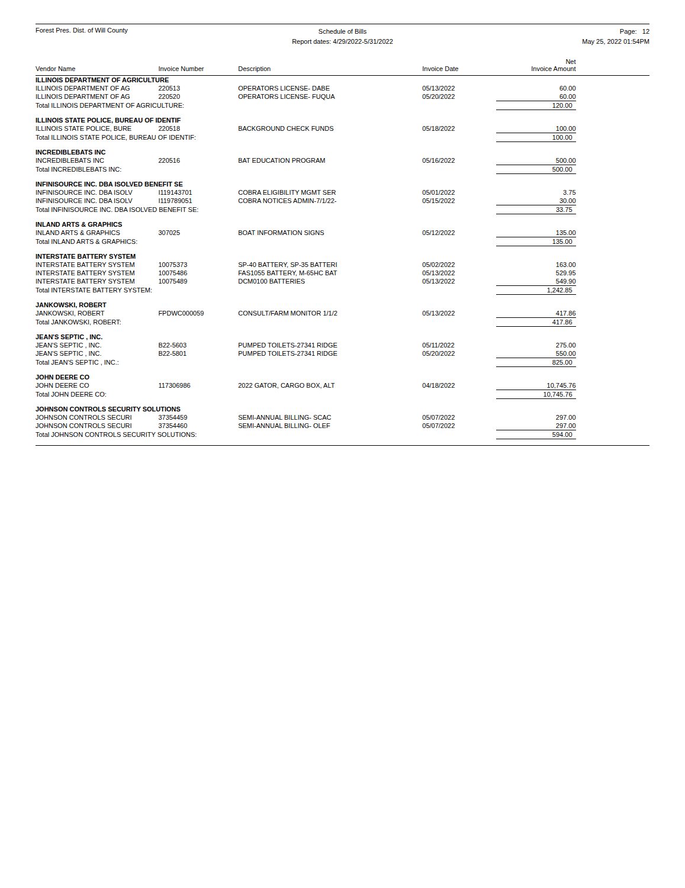| Forest Pres. Dist. of Will County | Schedule of Bills Report dates: 4/29/2022-5/31/2022 | Page: 12 May 25, 2022 01:54PM |
| Vendor Name | Invoice Number | Description | Invoice Date | Net Invoice Amount | |
| --- | --- | --- | --- | --- | --- |
| ILLINOIS DEPARTMENT OF AGRICULTURE |
| ILLINOIS DEPARTMENT OF AG | 220513 | OPERATORS LICENSE- DABE | 05/13/2022 | 60.00 | |
| ILLINOIS DEPARTMENT OF AG | 220520 | OPERATORS LICENSE- FUQUA | 05/20/2022 | 60.00 | |
| Total ILLINOIS DEPARTMENT OF AGRICULTURE: | 120.00 | |
| ILLINOIS STATE POLICE, BUREAU OF IDENTIF |
| ILLINOIS STATE POLICE, BURE | 220518 | BACKGROUND CHECK FUNDS | 05/18/2022 | 100.00 | |
| Total ILLINOIS STATE POLICE, BUREAU OF IDENTIF: | 100.00 | |
| INCREDIBLEBATS INC |
| INCREDIBLEBATS INC | 220516 | BAT EDUCATION PROGRAM | 05/16/2022 | 500.00 | |
| Total INCREDIBLEBATS INC: | 500.00 | |
| INFINISOURCE INC. DBA ISOLVED BENEFIT SE |
| INFINISOURCE INC. DBA ISOLV | I119143701 | COBRA ELIGIBILITY MGMT SER | 05/01/2022 | 3.75 | |
| INFINISOURCE INC. DBA ISOLV | I119789051 | COBRA NOTICES ADMIN-7/1/22- | 05/15/2022 | 30.00 | |
| Total INFINISOURCE INC. DBA ISOLVED BENEFIT SE: | 33.75 | |
| INLAND ARTS & GRAPHICS |
| INLAND ARTS & GRAPHICS | 307025 | BOAT INFORMATION SIGNS | 05/12/2022 | 135.00 | |
| Total INLAND ARTS & GRAPHICS: | 135.00 | |
| INTERSTATE BATTERY SYSTEM |
| INTERSTATE BATTERY SYSTEM | 10075373 | SP-40 BATTERY, SP-35 BATTERI | 05/02/2022 | 163.00 | |
| INTERSTATE BATTERY SYSTEM | 10075486 | FAS1055 BATTERY, M-65HC BAT | 05/13/2022 | 529.95 | |
| INTERSTATE BATTERY SYSTEM | 10075489 | DCM0100 BATTERIES | 05/13/2022 | 549.90 | |
| Total INTERSTATE BATTERY SYSTEM: | 1,242.85 | |
| JANKOWSKI, ROBERT |
| JANKOWSKI, ROBERT | FPDWC000059 | CONSULT/FARM MONITOR 1/1/2 | 05/13/2022 | 417.86 | |
| Total JANKOWSKI, ROBERT: | 417.86 | |
| JEAN'S SEPTIC , INC. |
| JEAN'S SEPTIC , INC. | B22-5603 | PUMPED TOILETS-27341 RIDGE | 05/11/2022 | 275.00 | |
| JEAN'S SEPTIC , INC. | B22-5801 | PUMPED TOILETS-27341 RIDGE | 05/20/2022 | 550.00 | |
| Total JEAN'S SEPTIC , INC.: | 825.00 | |
| JOHN DEERE CO |
| JOHN DEERE CO | 117306986 | 2022 GATOR, CARGO BOX, ALT | 04/18/2022 | 10,745.76 | |
| Total JOHN DEERE CO: | 10,745.76 | |
| JOHNSON CONTROLS SECURITY SOLUTIONS |
| JOHNSON CONTROLS SECURI | 37354459 | SEMI-ANNUAL BILLING- SCAC | 05/07/2022 | 297.00 | |
| JOHNSON CONTROLS SECURI | 37354460 | SEMI-ANNUAL BILLING- OLEF | 05/07/2022 | 297.00 | |
| Total JOHNSON CONTROLS SECURITY SOLUTIONS: | 594.00 | |